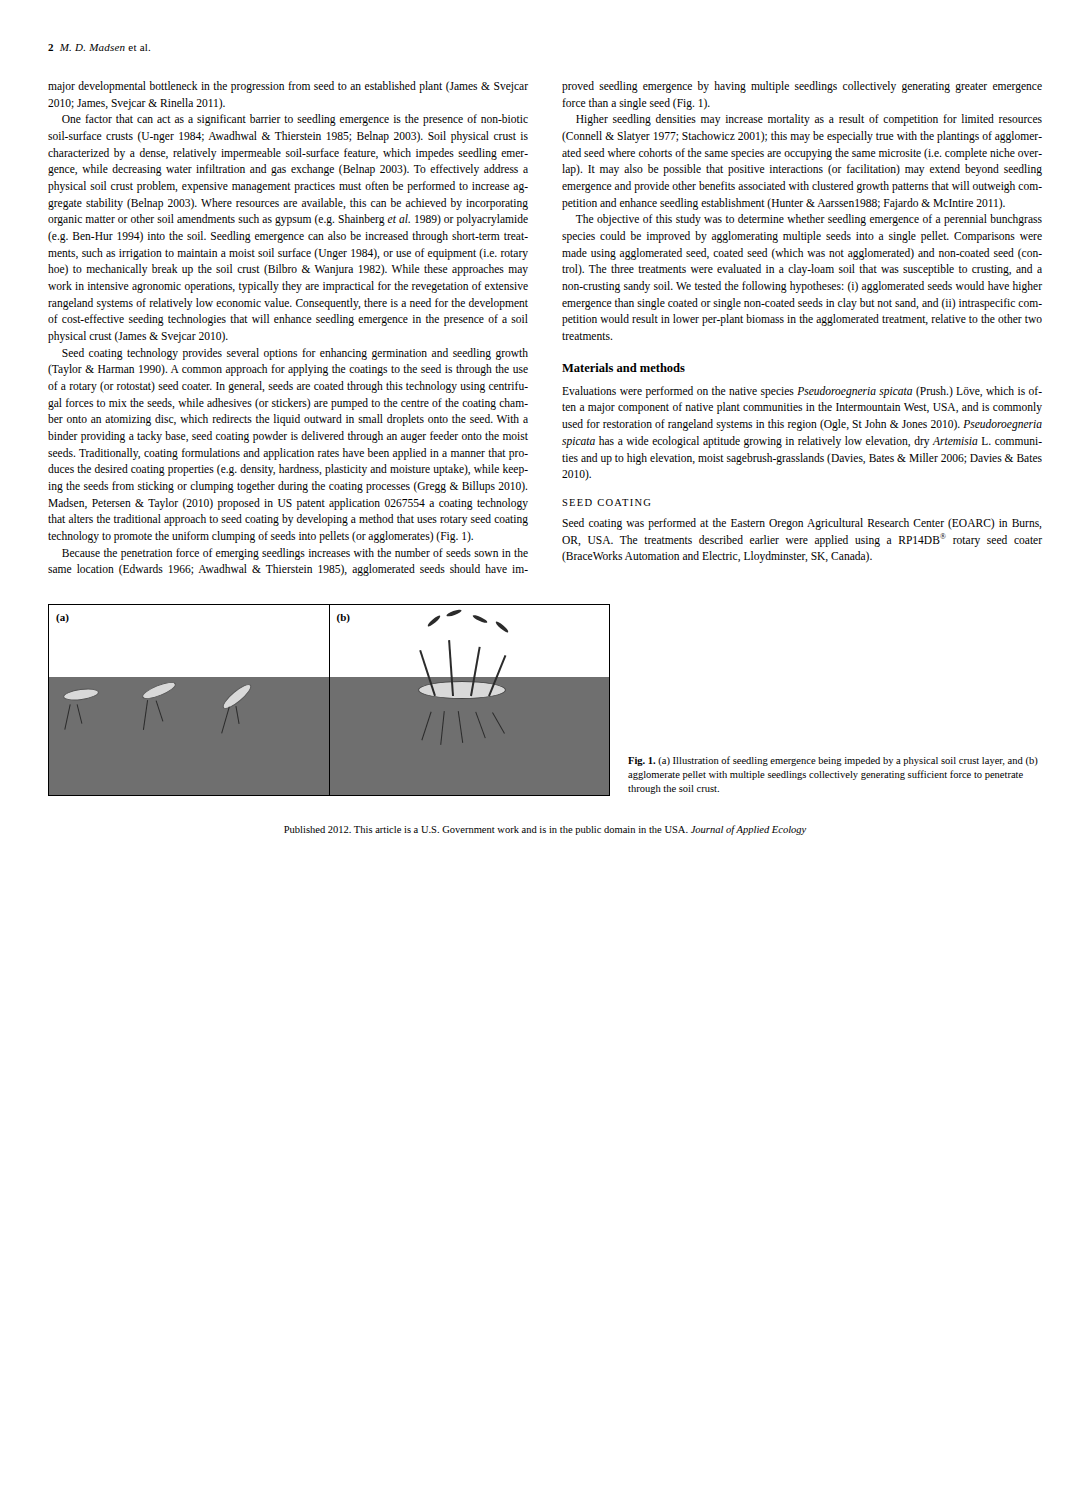2 M. D. Madsen et al.
major developmental bottleneck in the progression from seed to an established plant (James & Svejcar 2010; James, Svejcar & Rinella 2011).
One factor that can act as a significant barrier to seedling emergence is the presence of non-biotic soil-surface crusts (U-nger 1984; Awadhwal & Thierstein 1985; Belnap 2003). Soil physical crust is characterized by a dense, relatively impermeable soil-surface feature, which impedes seedling emergence, while decreasing water infiltration and gas exchange (Belnap 2003). To effectively address a physical soil crust problem, expensive management practices must often be performed to increase aggregate stability (Belnap 2003). Where resources are available, this can be achieved by incorporating organic matter or other soil amendments such as gypsum (e.g. Shainberg et al. 1989) or polyacrylamide (e.g. Ben-Hur 1994) into the soil. Seedling emergence can also be increased through short-term treatments, such as irrigation to maintain a moist soil surface (Unger 1984), or use of equipment (i.e. rotary hoe) to mechanically break up the soil crust (Bilbro & Wanjura 1982). While these approaches may work in intensive agronomic operations, typically they are impractical for the revegetation of extensive rangeland systems of relatively low economic value. Consequently, there is a need for the development of cost-effective seeding technologies that will enhance seedling emergence in the presence of a soil physical crust (James & Svejcar 2010).
Seed coating technology provides several options for enhancing germination and seedling growth (Taylor & Harman 1990). A common approach for applying the coatings to the seed is through the use of a rotary (or rotostat) seed coater. In general, seeds are coated through this technology using centrifugal forces to mix the seeds, while adhesives (or stickers) are pumped to the centre of the coating chamber onto an atomizing disc, which redirects the liquid outward in small droplets onto the seed. With a binder providing a tacky base, seed coating powder is delivered through an auger feeder onto the moist seeds. Traditionally, coating formulations and application rates have been applied in a manner that produces the desired coating properties (e.g. density, hardness, plasticity and moisture uptake), while keeping the seeds from sticking or clumping together during the coating processes (Gregg & Billups 2010). Madsen, Petersen & Taylor (2010) proposed in US patent application 0267554 a coating technology that alters the traditional approach to seed coating by developing a method that uses rotary seed coating technology to promote the uniform clumping of seeds into pellets (or agglomerates) (Fig. 1).
Because the penetration force of emerging seedlings increases with the number of seeds sown in the same location (Edwards 1966; Awadhwal & Thierstein 1985), agglomerated seeds should have improved seedling emergence by having multiple seedlings collectively generating greater emergence force than a single seed (Fig. 1).
Higher seedling densities may increase mortality as a result of competition for limited resources (Connell & Slatyer 1977; Stachowicz 2001); this may be especially true with the plantings of agglomerated seed where cohorts of the same species are occupying the same microsite (i.e. complete niche overlap). It may also be possible that positive interactions (or facilitation) may extend beyond seedling emergence and provide other benefits associated with clustered growth patterns that will outweigh competition and enhance seedling establishment (Hunter & Aarssen1988; Fajardo & McIntire 2011).
The objective of this study was to determine whether seedling emergence of a perennial bunchgrass species could be improved by agglomerating multiple seeds into a single pellet. Comparisons were made using agglomerated seed, coated seed (which was not agglomerated) and non-coated seed (control). The three treatments were evaluated in a clay-loam soil that was susceptible to crusting, and a non-crusting sandy soil. We tested the following hypotheses: (i) agglomerated seeds would have higher emergence than single coated or single non-coated seeds in clay but not sand, and (ii) intraspecific competition would result in lower per-plant biomass in the agglomerated treatment, relative to the other two treatments.
Materials and methods
Evaluations were performed on the native species Pseudoroegneria spicata (Prush.) Löve, which is often a major component of native plant communities in the Intermountain West, USA, and is commonly used for restoration of rangeland systems in this region (Ogle, St John & Jones 2010). Pseudoroegneria spicata has a wide ecological aptitude growing in relatively low elevation, dry Artemisia L. communities and up to high elevation, moist sagebrush-grasslands (Davies, Bates & Miller 2006; Davies & Bates 2010).
SEED COATING
Seed coating was performed at the Eastern Oregon Agricultural Research Center (EOARC) in Burns, OR, USA. The treatments described earlier were applied using a RP14DB® rotary seed coater (BraceWorks Automation and Electric, Lloydminster, SK, Canada).
(a)
(b)
Fig. 1. (a) Illustration of seedling emergence being impeded by a physical soil crust layer, and (b) agglomerate pellet with multiple seedlings collectively generating sufficient force to penetrate through the soil crust.
Published 2012. This article is a U.S. Government work and is in the public domain in the USA. Journal of Applied Ecology